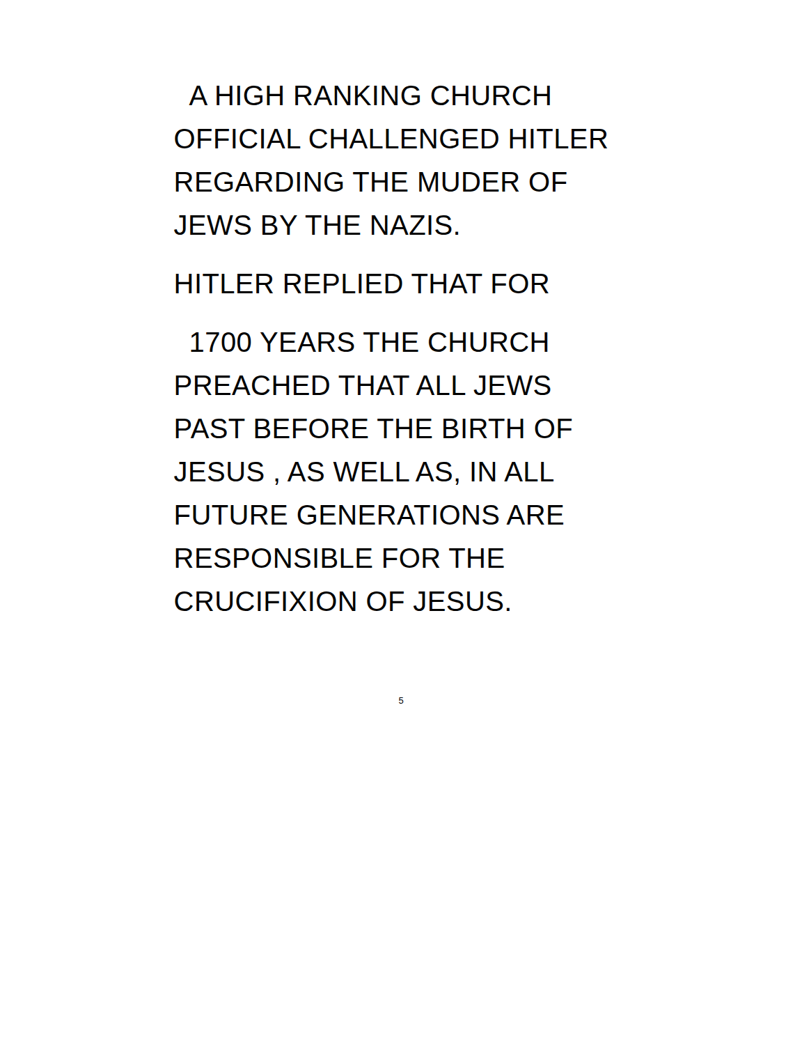A HIGH RANKING CHURCH OFFICIAL CHALLENGED HITLER REGARDING THE MUDER OF JEWS BY THE NAZIS.
HITLER REPLIED THAT FOR
1700 YEARS THE CHURCH PREACHED THAT ALL JEWS PAST BEFORE THE BIRTH OF JESUS , AS WELL AS, IN ALL FUTURE GENERATIONS ARE RESPONSIBLE FOR THE CRUCIFIXION OF JESUS.
5